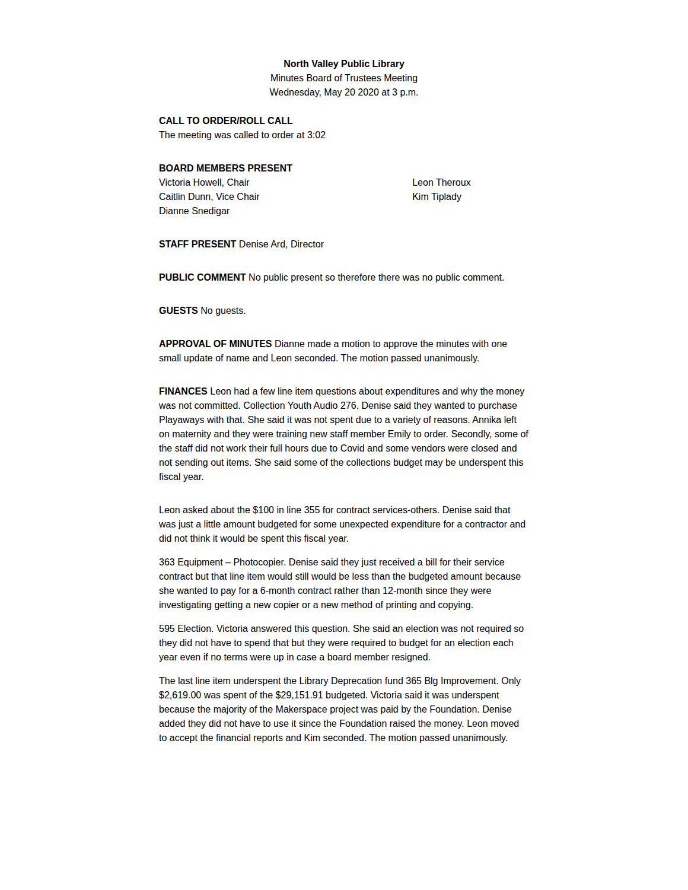North Valley Public Library Minutes Board of Trustees Meeting Wednesday, May 20 2020 at 3 p.m.
CALL TO ORDER/ROLL CALL
The meeting was called to order at 3:02
BOARD MEMBERS PRESENT
| Victoria Howell, Chair | Leon Theroux |
| Caitlin Dunn, Vice Chair | Kim Tiplady |
| Dianne Snedigar | |
STAFF PRESENT Denise Ard, Director
PUBLIC COMMENT No public present so therefore there was no public comment.
GUESTS No guests.
APPROVAL OF MINUTES Dianne made a motion to approve the minutes with one small update of name and Leon seconded. The motion passed unanimously.
FINANCES Leon had a few line item questions about expenditures and why the money was not committed. Collection Youth Audio 276. Denise said they wanted to purchase Playaways with that. She said it was not spent due to a variety of reasons. Annika left on maternity and they were training new staff member Emily to order. Secondly, some of the staff did not work their full hours due to Covid and some vendors were closed and not sending out items. She said some of the collections budget may be underspent this fiscal year.
Leon asked about the $100 in line 355 for contract services-others. Denise said that was just a little amount budgeted for some unexpected expenditure for a contractor and did not think it would be spent this fiscal year.
363 Equipment – Photocopier. Denise said they just received a bill for their service contract but that line item would still would be less than the budgeted amount because she wanted to pay for a 6-month contract rather than 12-month since they were investigating getting a new copier or a new method of printing and copying.
595 Election. Victoria answered this question. She said an election was not required so they did not have to spend that but they were required to budget for an election each year even if no terms were up in case a board member resigned.
The last line item underspent the Library Deprecation fund 365 Blg Improvement. Only $2,619.00 was spent of the $29,151.91 budgeted. Victoria said it was underspent because the majority of the Makerspace project was paid by the Foundation. Denise added they did not have to use it since the Foundation raised the money. Leon moved to accept the financial reports and Kim seconded. The motion passed unanimously.